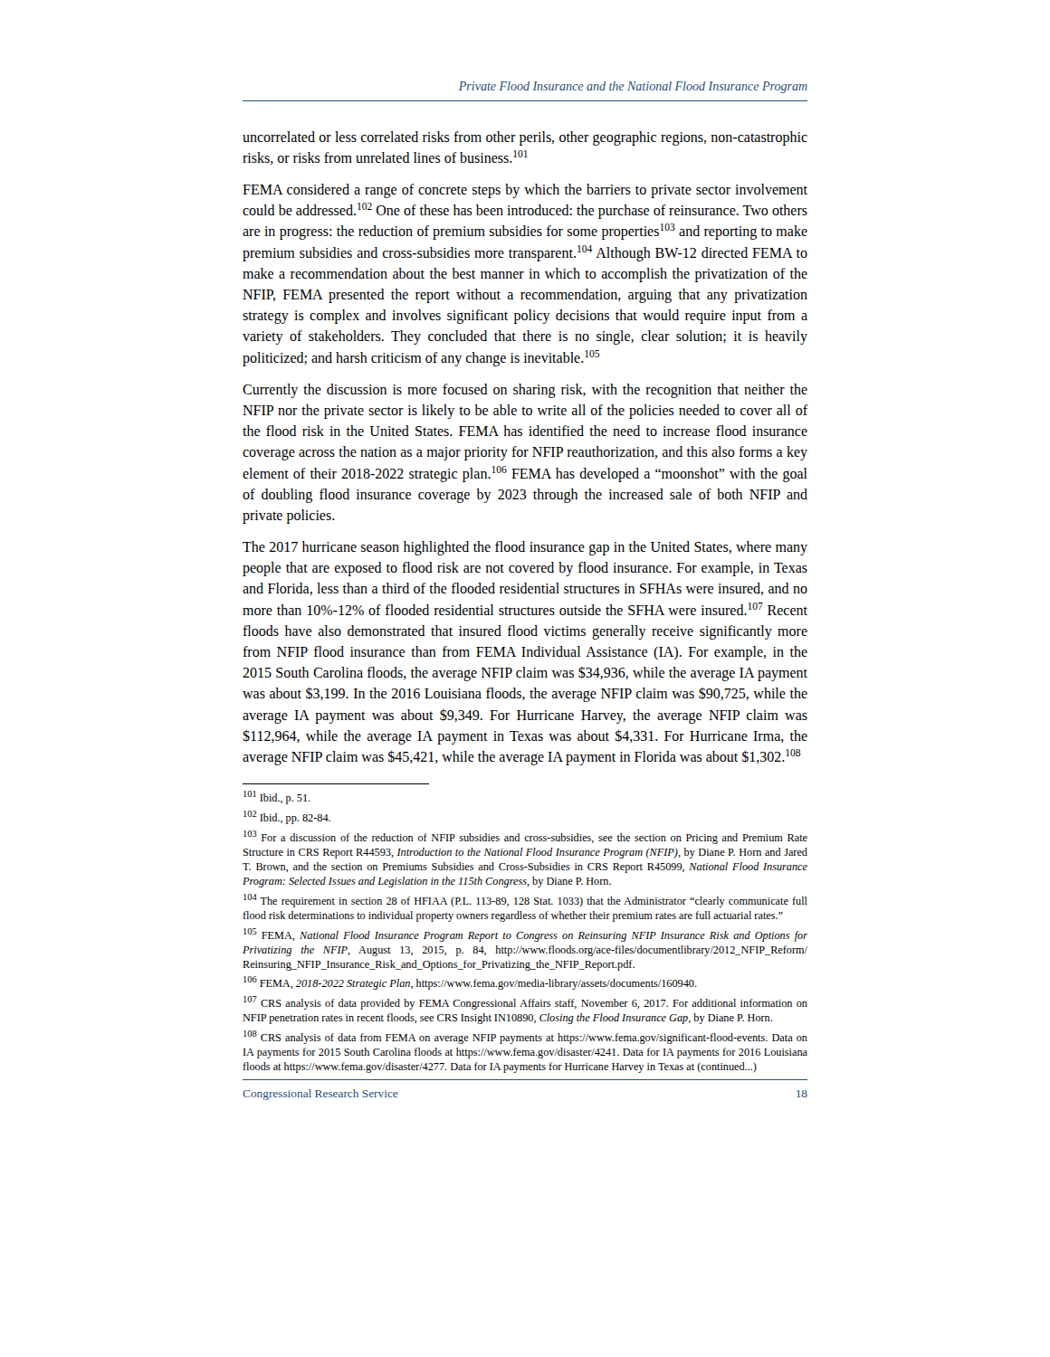Private Flood Insurance and the National Flood Insurance Program
uncorrelated or less correlated risks from other perils, other geographic regions, non-catastrophic risks, or risks from unrelated lines of business.101
FEMA considered a range of concrete steps by which the barriers to private sector involvement could be addressed.102 One of these has been introduced: the purchase of reinsurance. Two others are in progress: the reduction of premium subsidies for some properties103 and reporting to make premium subsidies and cross-subsidies more transparent.104 Although BW-12 directed FEMA to make a recommendation about the best manner in which to accomplish the privatization of the NFIP, FEMA presented the report without a recommendation, arguing that any privatization strategy is complex and involves significant policy decisions that would require input from a variety of stakeholders. They concluded that there is no single, clear solution; it is heavily politicized; and harsh criticism of any change is inevitable.105
Currently the discussion is more focused on sharing risk, with the recognition that neither the NFIP nor the private sector is likely to be able to write all of the policies needed to cover all of the flood risk in the United States. FEMA has identified the need to increase flood insurance coverage across the nation as a major priority for NFIP reauthorization, and this also forms a key element of their 2018-2022 strategic plan.106 FEMA has developed a “moonshot” with the goal of doubling flood insurance coverage by 2023 through the increased sale of both NFIP and private policies.
The 2017 hurricane season highlighted the flood insurance gap in the United States, where many people that are exposed to flood risk are not covered by flood insurance. For example, in Texas and Florida, less than a third of the flooded residential structures in SFHAs were insured, and no more than 10%-12% of flooded residential structures outside the SFHA were insured.107 Recent floods have also demonstrated that insured flood victims generally receive significantly more from NFIP flood insurance than from FEMA Individual Assistance (IA). For example, in the 2015 South Carolina floods, the average NFIP claim was $34,936, while the average IA payment was about $3,199. In the 2016 Louisiana floods, the average NFIP claim was $90,725, while the average IA payment was about $9,349. For Hurricane Harvey, the average NFIP claim was $112,964, while the average IA payment in Texas was about $4,331. For Hurricane Irma, the average NFIP claim was $45,421, while the average IA payment in Florida was about $1,302.108
101 Ibid., p. 51.
102 Ibid., pp. 82-84.
103 For a discussion of the reduction of NFIP subsidies and cross-subsidies, see the section on Pricing and Premium Rate Structure in CRS Report R44593, Introduction to the National Flood Insurance Program (NFIP), by Diane P. Horn and Jared T. Brown, and the section on Premiums Subsidies and Cross-Subsidies in CRS Report R45099, National Flood Insurance Program: Selected Issues and Legislation in the 115th Congress, by Diane P. Horn.
104 The requirement in section 28 of HFIAA (P.L. 113-89, 128 Stat. 1033) that the Administrator “clearly communicate full flood risk determinations to individual property owners regardless of whether their premium rates are full actuarial rates.”
105 FEMA, National Flood Insurance Program Report to Congress on Reinsuring NFIP Insurance Risk and Options for Privatizing the NFIP, August 13, 2015, p. 84, http://www.floods.org/ace-files/documentlibrary/2012_NFIP_Reform/ Reinsuring_NFIP_Insurance_Risk_and_Options_for_Privatizing_the_NFIP_Report.pdf.
106 FEMA, 2018-2022 Strategic Plan, https://www.fema.gov/media-library/assets/documents/160940.
107 CRS analysis of data provided by FEMA Congressional Affairs staff, November 6, 2017. For additional information on NFIP penetration rates in recent floods, see CRS Insight IN10890, Closing the Flood Insurance Gap, by Diane P. Horn.
108 CRS analysis of data from FEMA on average NFIP payments at https://www.fema.gov/significant-flood-events. Data on IA payments for 2015 South Carolina floods at https://www.fema.gov/disaster/4241. Data for IA payments for 2016 Louisiana floods at https://www.fema.gov/disaster/4277. Data for IA payments for Hurricane Harvey in Texas at (continued...)
Congressional Research Service 18